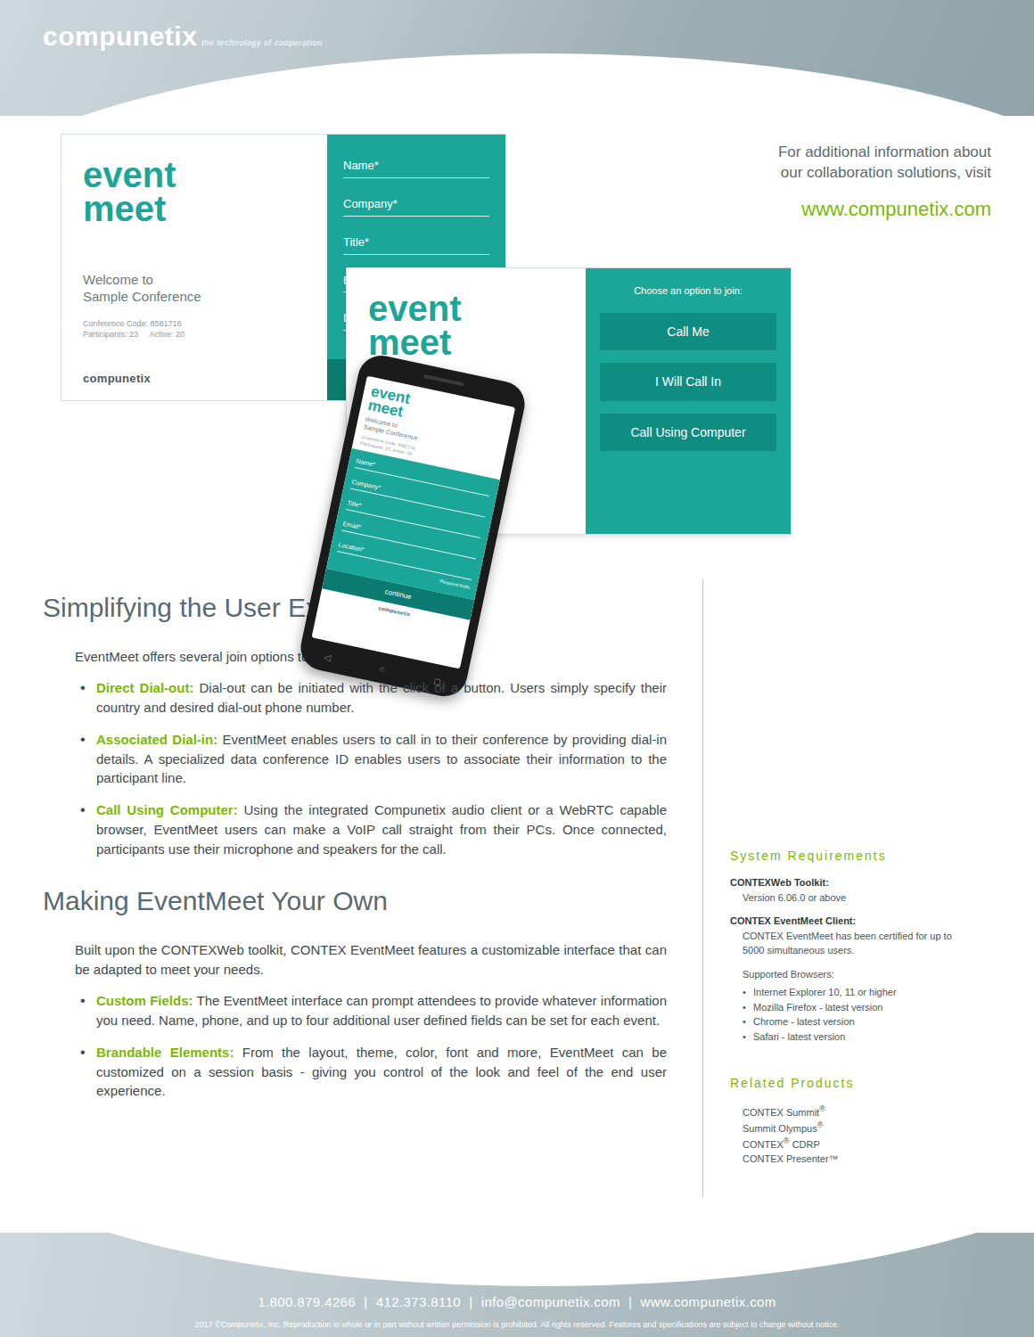compunetix the technology of cooperation
For additional information about
our collaboration solutions, visit www.compunetix.com
event meet
Welcome to
Sample Conference
Conference Code: 8581716
Participants: 23 Active: 20
compunetix
Name*
Company*
Title*
Email*
Location*
event meet
Welcome to
Sample Conference
Conference Code: 8581716
Participants: 23 Active: 20
compunetix
Choose an option to join:
Call Me
I Will Call In
Call Using Computer
event meet
Welcome to
Sample Conference
Conference Code: 8581716
Participants: 23 Active: 20
Name*
Company*
Title*
Email*
Location*
*Required fields
continue
compunetix
◁○◻
Simplifying the User Experience
EventMeet offers several join options to expedite entry:
Direct Dial-out: Dial-out can be initiated with the click of a button. Users simply specify their country and desired dial-out phone number.
Associated Dial-in: EventMeet enables users to call in to their conference by providing dial-in details. A specialized data conference ID enables users to associate their information to the participant line.
Call Using Computer: Using the integrated Compunetix audio client or a WebRTC capable browser, EventMeet users can make a VoIP call straight from their PCs. Once connected, participants use their microphone and speakers for the call.
Making EventMeet Your Own
Built upon the CONTEXWeb toolkit, CONTEX EventMeet features a customizable interface that can be adapted to meet your needs.
Custom Fields: The EventMeet interface can prompt attendees to provide whatever information you need. Name, phone, and up to four additional user defined fields can be set for each event.
Brandable Elements: From the layout, theme, color, font and more, EventMeet can be customized on a session basis - giving you control of the look and feel of the end user experience.
System Requirements
CONTEXWeb Toolkit: Version 6.06.0 or above CONTEX EventMeet Client: CONTEX EventMeet has been certified for up to 5000 simultaneous users. Supported Browsers:
Internet Explorer 10, 11 or higher
Mozilla Firefox - latest version
Chrome - latest version
Safari - latest version
Related Products
CONTEX Summit®
Summit Olympus®
CONTEX® CDRP
CONTEX Presenter™
1.800.879.4266 | 412.373.8110 | info@compunetix.com | www.compunetix.com
2017 ©Compunetix, Inc. Reproduction in whole or in part without written permission is prohibited. All rights reserved. Features and specifications are subject to change without notice.